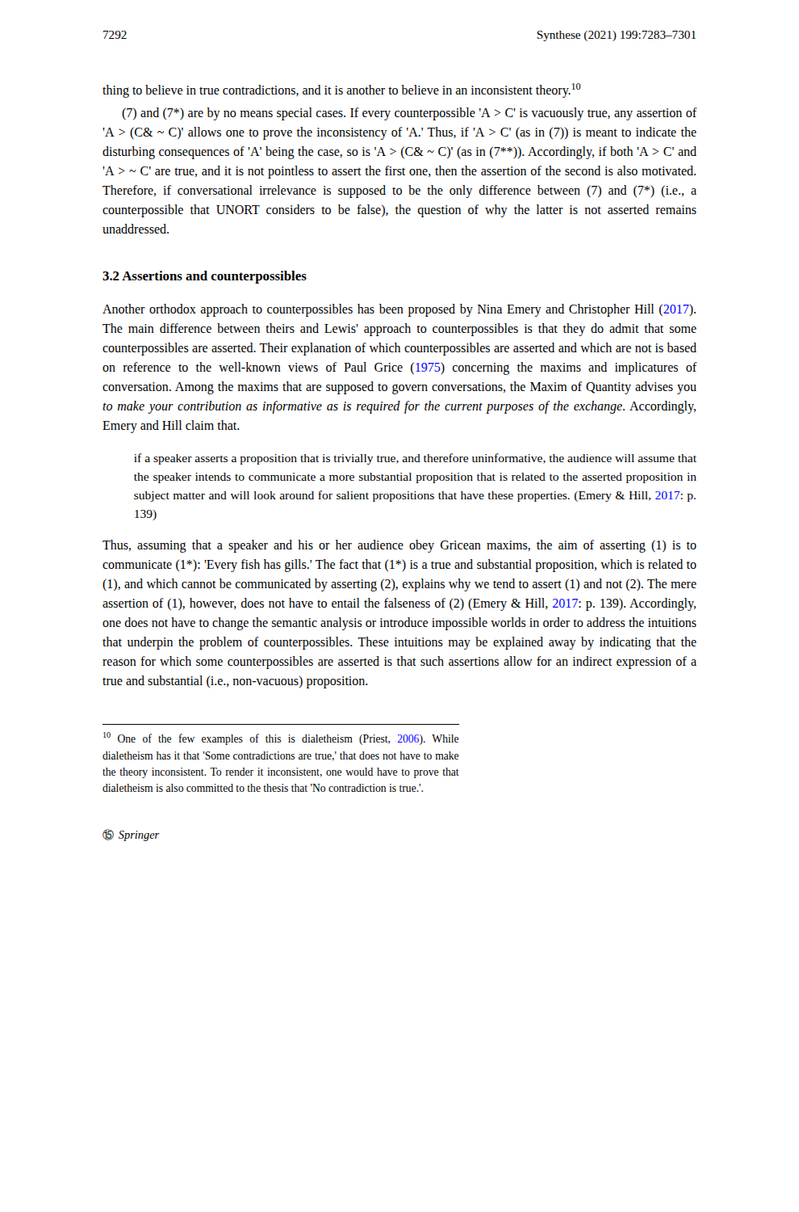7292 Synthese (2021) 199:7283–7301
thing to believe in true contradictions, and it is another to believe in an inconsistent theory.10
(7) and (7*) are by no means special cases. If every counterpossible 'A > C' is vacuously true, any assertion of 'A > (C& ~ C)' allows one to prove the inconsistency of 'A.' Thus, if 'A > C' (as in (7)) is meant to indicate the disturbing consequences of 'A' being the case, so is 'A > (C& ~ C)' (as in (7**)). Accordingly, if both 'A > C' and 'A > ~ C' are true, and it is not pointless to assert the first one, then the assertion of the second is also motivated. Therefore, if conversational irrelevance is supposed to be the only difference between (7) and (7*) (i.e., a counterpossible that UNORT considers to be false), the question of why the latter is not asserted remains unaddressed.
3.2 Assertions and counterpossibles
Another orthodox approach to counterpossibles has been proposed by Nina Emery and Christopher Hill (2017). The main difference between theirs and Lewis' approach to counterpossibles is that they do admit that some counterpossibles are asserted. Their explanation of which counterpossibles are asserted and which are not is based on reference to the well-known views of Paul Grice (1975) concerning the maxims and implicatures of conversation. Among the maxims that are supposed to govern conversations, the Maxim of Quantity advises you to make your contribution as informative as is required for the current purposes of the exchange. Accordingly, Emery and Hill claim that.
if a speaker asserts a proposition that is trivially true, and therefore uninformative, the audience will assume that the speaker intends to communicate a more substantial proposition that is related to the asserted proposition in subject matter and will look around for salient propositions that have these properties. (Emery & Hill, 2017: p. 139)
Thus, assuming that a speaker and his or her audience obey Gricean maxims, the aim of asserting (1) is to communicate (1*): 'Every fish has gills.' The fact that (1*) is a true and substantial proposition, which is related to (1), and which cannot be communicated by asserting (2), explains why we tend to assert (1) and not (2). The mere assertion of (1), however, does not have to entail the falseness of (2) (Emery & Hill, 2017: p. 139). Accordingly, one does not have to change the semantic analysis or introduce impossible worlds in order to address the intuitions that underpin the problem of counterpossibles. These intuitions may be explained away by indicating that the reason for which some counterpossibles are asserted is that such assertions allow for an indirect expression of a true and substantial (i.e., non-vacuous) proposition.
10 One of the few examples of this is dialetheism (Priest, 2006). While dialetheism has it that 'Some contradictions are true,' that does not have to make the theory inconsistent. To render it inconsistent, one would have to prove that dialetheism is also committed to the thesis that 'No contradiction is true.'.
⑮ Springer